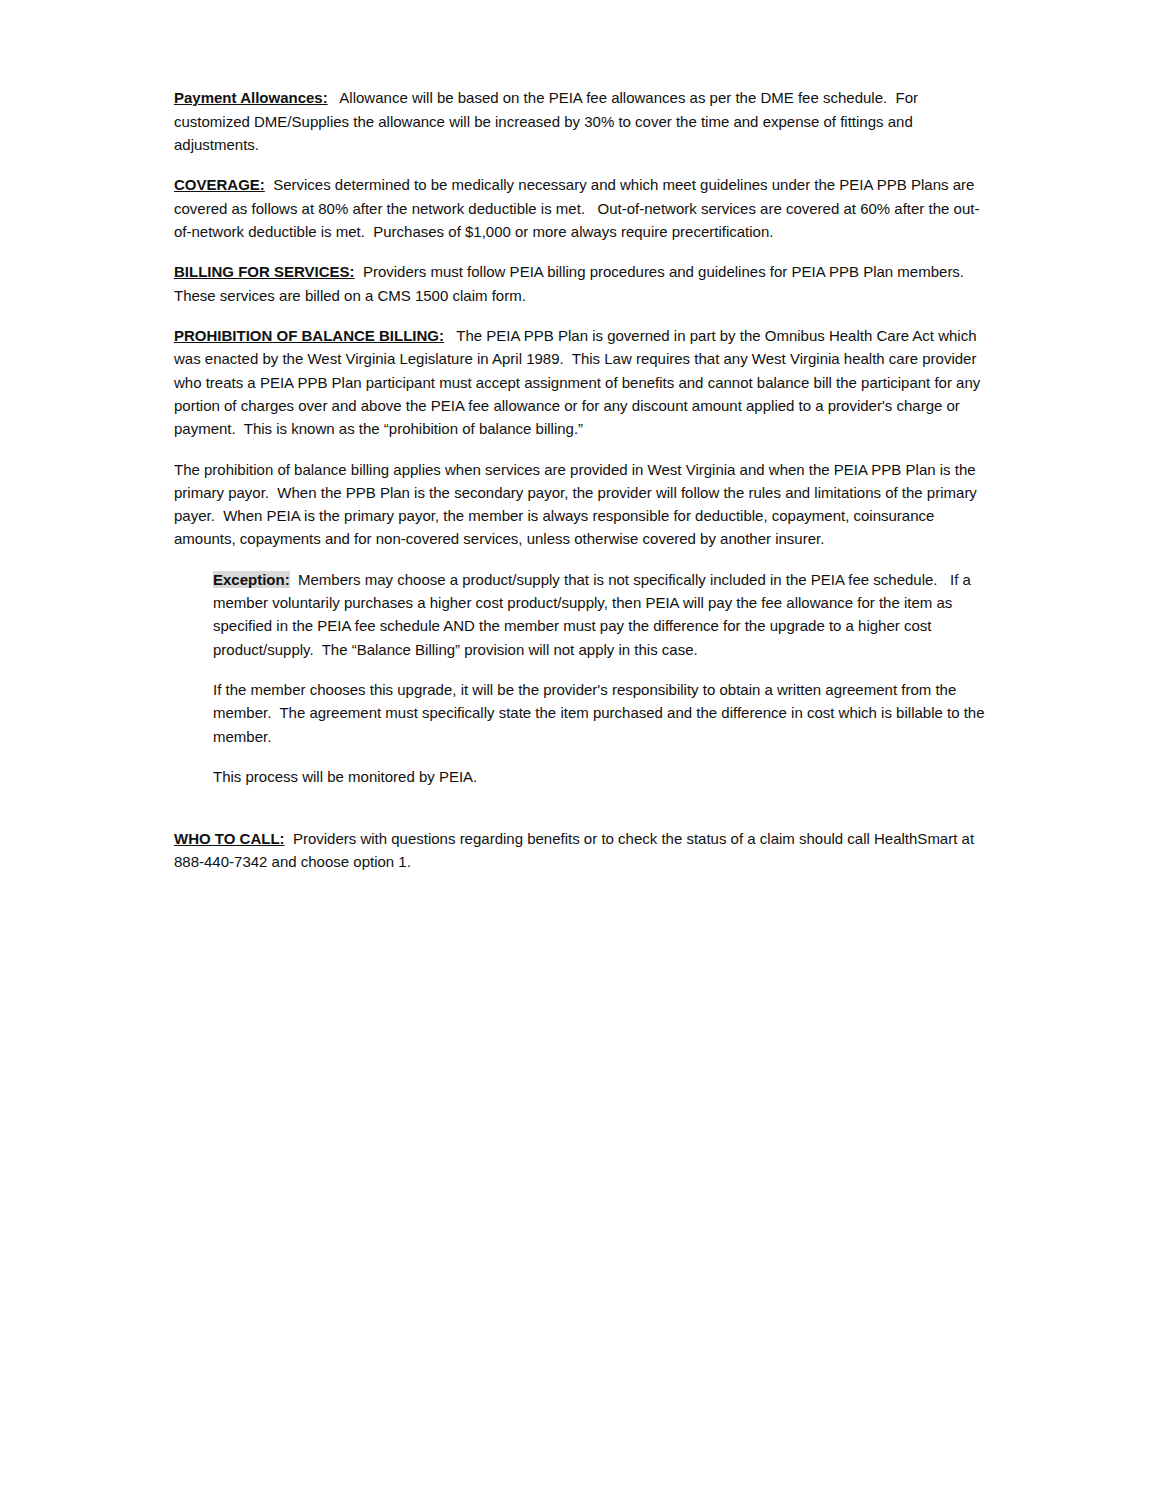Payment Allowances: Allowance will be based on the PEIA fee allowances as per the DME fee schedule. For customized DME/Supplies the allowance will be increased by 30% to cover the time and expense of fittings and adjustments.
Coverage: Services determined to be medically necessary and which meet guidelines under the PEIA PPB Plans are covered as follows at 80% after the network deductible is met. Out-of-network services are covered at 60% after the out-of-network deductible is met. Purchases of $1,000 or more always require precertification.
Billing for Services: Providers must follow PEIA billing procedures and guidelines for PEIA PPB Plan members. These services are billed on a CMS 1500 claim form.
Prohibition of Balance Billing: The PEIA PPB Plan is governed in part by the Omnibus Health Care Act which was enacted by the West Virginia Legislature in April 1989. This Law requires that any West Virginia health care provider who treats a PEIA PPB Plan participant must accept assignment of benefits and cannot balance bill the participant for any portion of charges over and above the PEIA fee allowance or for any discount amount applied to a provider's charge or payment. This is known as the “prohibition of balance billing.”
The prohibition of balance billing applies when services are provided in West Virginia and when the PEIA PPB Plan is the primary payor. When the PPB Plan is the secondary payor, the provider will follow the rules and limitations of the primary payer. When PEIA is the primary payor, the member is always responsible for deductible, copayment, coinsurance amounts, copayments and for non-covered services, unless otherwise covered by another insurer.
Exception: Members may choose a product/supply that is not specifically included in the PEIA fee schedule. If a member voluntarily purchases a higher cost product/supply, then PEIA will pay the fee allowance for the item as specified in the PEIA fee schedule AND the member must pay the difference for the upgrade to a higher cost product/supply. The “Balance Billing” provision will not apply in this case.
If the member chooses this upgrade, it will be the provider's responsibility to obtain a written agreement from the member. The agreement must specifically state the item purchased and the difference in cost which is billable to the member.
This process will be monitored by PEIA.
Who to Call: Providers with questions regarding benefits or to check the status of a claim should call HealthSmart at 888-440-7342 and choose option 1.